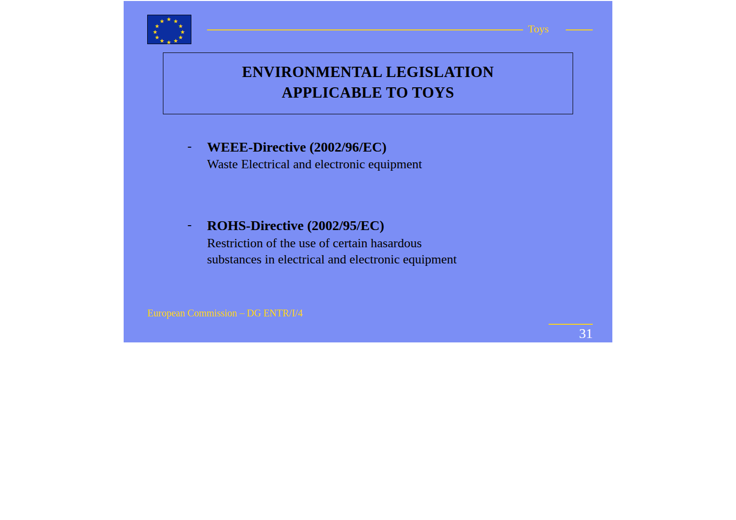★ ★ ★ ★ ★ ★ ★ ★ ★ ★ ★ ★
Toys
ENVIRONMENTAL LEGISLATION
APPLICABLE TO TOYS
-
WEEE-Directive (2002/96/EC)
Waste Electrical and electronic equipment
-
ROHS-Directive (2002/95/EC)
Restriction of the use of certain hasardous
substances in electrical and electronic equipment
European Commission – DG ENTR/I/4
31